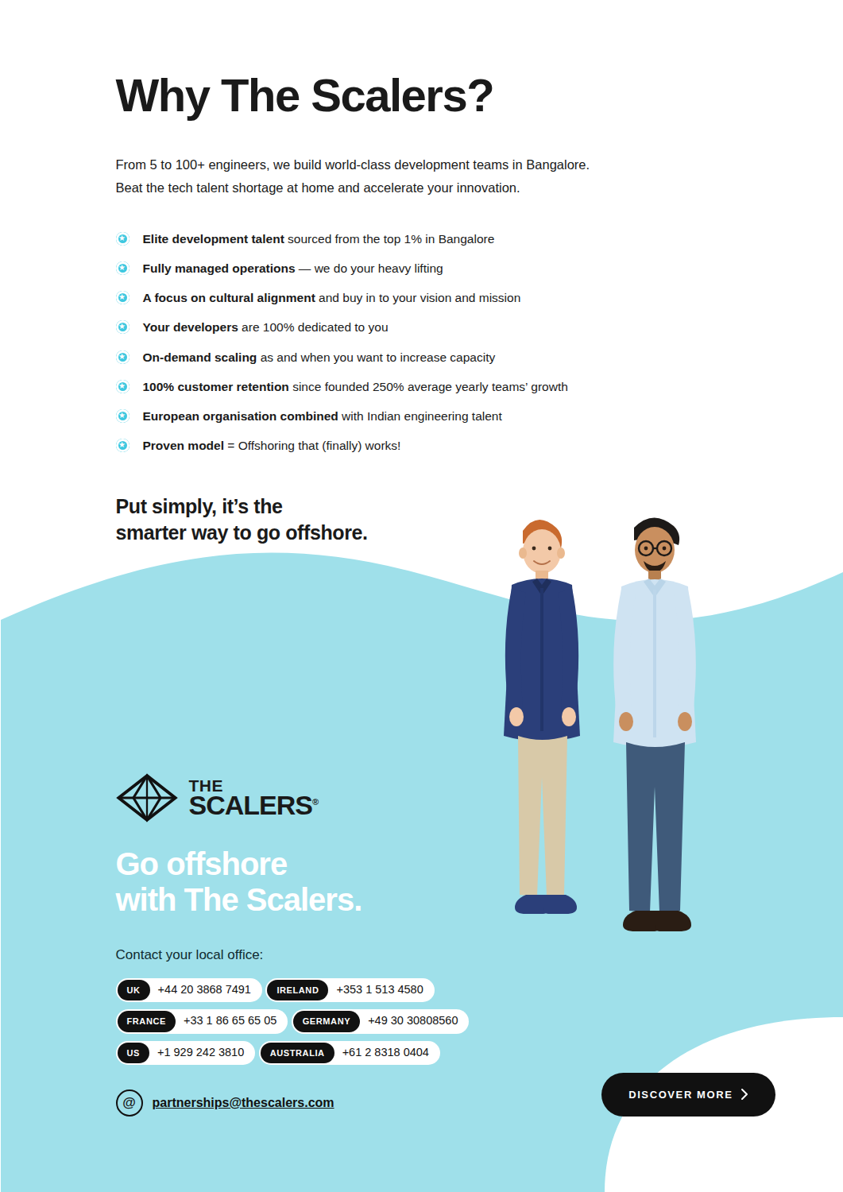Why The Scalers?
From 5 to 100+ engineers, we build world-class development teams in Bangalore.
Beat the tech talent shortage at home and accelerate your innovation.
Elite development talent sourced from the top 1% in Bangalore
Fully managed operations — we do your heavy lifting
A focus on cultural alignment and buy in to your vision and mission
Your developers are 100% dedicated to you
On-demand scaling as and when you want to increase capacity
100% customer retention since founded 250% average yearly teams’ growth
European organisation combined with Indian engineering talent
Proven model = Offshoring that (finally) works!
Put simply, it’s the
smarter way to go offshore.
THE SCALERS®
Go offshore
with The Scalers.
Contact your local office:
UK+44 20 3868 7491
Ireland+353 1 513 4580
France+33 1 86 65 65 05
Germany+49 30 30808560
US+1 929 242 3810
Australia+61 2 8318 0404
@ partnerships@thescalers.com
Discover more